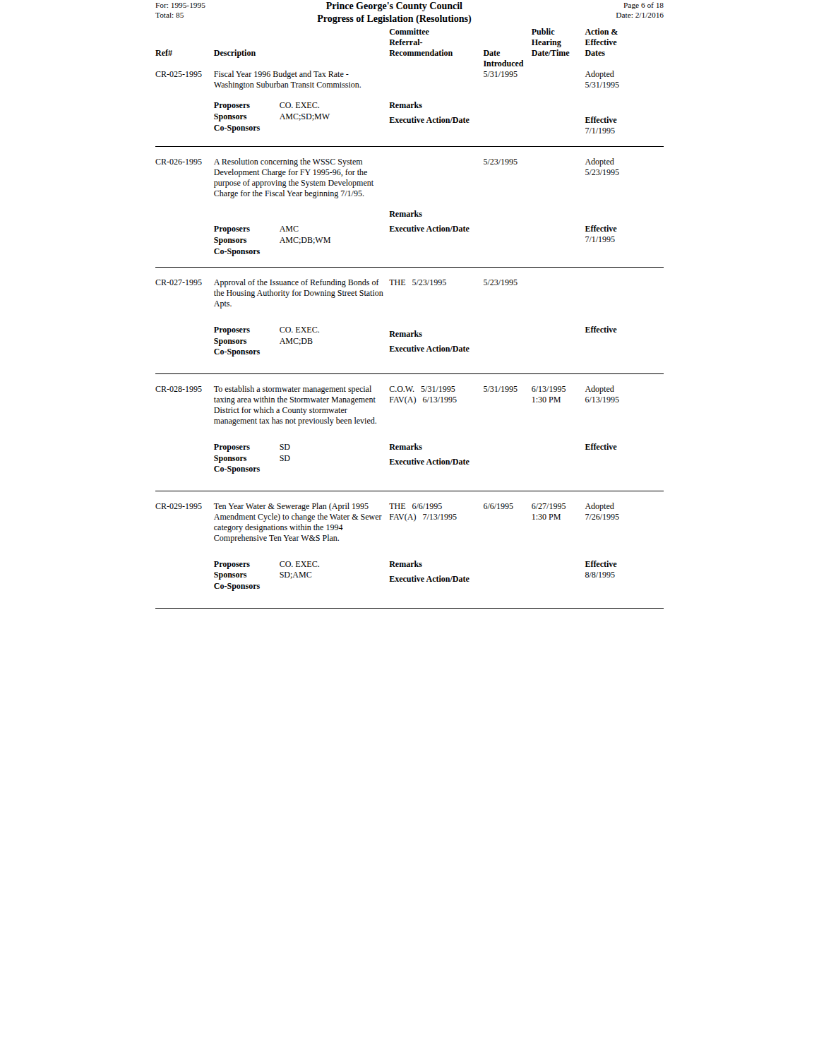| For: 1995-1995 Total: 85 | Prince George's County Council Progress of Legislation (Resolutions) | Page 6 of 18 Date: 2/1/2016 |
| | | Committee Referral- | | Public Hearing | Action & Effective |
| Ref# | Description | Recommendation | Date Introduced | Date/Time | Dates |
| CR-025-1995 | Fiscal Year 1996 Budget and Tax Rate - Washington Suburban Transit Commission. | | 5/31/1995 | | Adopted 5/31/1995 |
| | / Proposers / CO. EXEC. / / Sponsors / AMC;SD;MW / / Co-Sponsors / / | Remarks Executive Action/Date | Effective 7/1/1995 |
| CR-026-1995 | A Resolution concerning the WSSC System Development Charge for FY 1995-96, for the purpose of approving the System Development Charge for the Fiscal Year beginning 7/1/95. | | 5/23/1995 | | Adopted 5/23/1995 |
| | | Remarks | |
| | / Proposers / AMC / / Sponsors / AMC;DB;WM / / Co-Sponsors / / | Executive Action/Date | Effective 7/1/1995 |
| CR-027-1995 | Approval of the Issuance of Refunding Bonds of the Housing Authority for Downing Street Station Apts. | THE 5/23/1995 | 5/23/1995 | | |
| | / Proposers / CO. EXEC. / / Sponsors / AMC;DB / / Co-Sponsors / / | Remarks Executive Action/Date | Effective |
| CR-028-1995 | To establish a stormwater management special taxing area within the Stormwater Management District for which a County stormwater management tax has not previously been levied. | C.O.W. 5/31/1995 FAV(A) 6/13/1995 | 5/31/1995 | 6/13/1995 1:30 PM | Adopted 6/13/1995 |
| | / Proposers / SD / / Sponsors / SD / / Co-Sponsors / / | Remarks Executive Action/Date | Effective |
| CR-029-1995 | Ten Year Water & Sewerage Plan (April 1995 Amendment Cycle) to change the Water & Sewer category designations within the 1994 Comprehensive Ten Year W&S Plan. | THE 6/6/1995 FAV(A) 7/13/1995 | 6/6/1995 | 6/27/1995 1:30 PM | Adopted 7/26/1995 |
| | / Proposers / CO. EXEC. / / Sponsors / SD;AMC / / Co-Sponsors / / | Remarks Executive Action/Date | Effective 8/8/1995 |